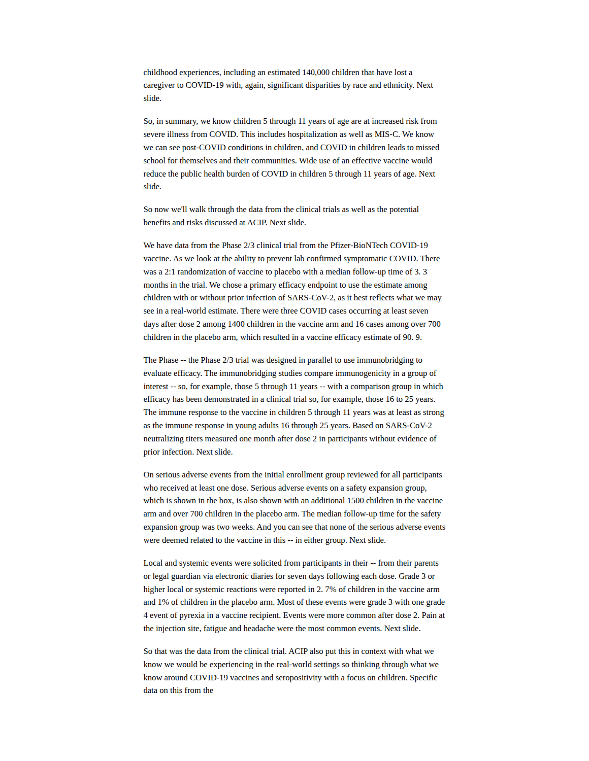childhood experiences, including an estimated 140,000 children that have lost a caregiver to COVID-19 with, again, significant disparities by race and ethnicity. Next slide.
So, in summary, we know children 5 through 11 years of age are at increased risk from severe illness from COVID. This includes hospitalization as well as MIS-C. We know we can see post-COVID conditions in children, and COVID in children leads to missed school for themselves and their communities. Wide use of an effective vaccine would reduce the public health burden of COVID in children 5 through 11 years of age. Next slide.
So now we'll walk through the data from the clinical trials as well as the potential benefits and risks discussed at ACIP. Next slide.
We have data from the Phase 2/3 clinical trial from the Pfizer-BioNTech COVID-19 vaccine. As we look at the ability to prevent lab confirmed symptomatic COVID. There was a 2:1 randomization of vaccine to placebo with a median follow-up time of 3. 3 months in the trial. We chose a primary efficacy endpoint to use the estimate among children with or without prior infection of SARS-CoV-2, as it best reflects what we may see in a real-world estimate. There were three COVID cases occurring at least seven days after dose 2 among 1400 children in the vaccine arm and 16 cases among over 700 children in the placebo arm, which resulted in a vaccine efficacy estimate of 90. 9.
The Phase -- the Phase 2/3 trial was designed in parallel to use immunobridging to evaluate efficacy. The immunobridging studies compare immunogenicity in a group of interest -- so, for example, those 5 through 11 years -- with a comparison group in which efficacy has been demonstrated in a clinical trial so, for example, those 16 to 25 years. The immune response to the vaccine in children 5 through 11 years was at least as strong as the immune response in young adults 16 through 25 years. Based on SARS-CoV-2 neutralizing titers measured one month after dose 2 in participants without evidence of prior infection. Next slide.
On serious adverse events from the initial enrollment group reviewed for all participants who received at least one dose. Serious adverse events on a safety expansion group, which is shown in the box, is also shown with an additional 1500 children in the vaccine arm and over 700 children in the placebo arm. The median follow-up time for the safety expansion group was two weeks. And you can see that none of the serious adverse events were deemed related to the vaccine in this -- in either group. Next slide.
Local and systemic events were solicited from participants in their -- from their parents or legal guardian via electronic diaries for seven days following each dose. Grade 3 or higher local or systemic reactions were reported in 2. 7% of children in the vaccine arm and 1% of children in the placebo arm. Most of these events were grade 3 with one grade 4 event of pyrexia in a vaccine recipient. Events were more common after dose 2. Pain at the injection site, fatigue and headache were the most common events. Next slide.
So that was the data from the clinical trial. ACIP also put this in context with what we know we would be experiencing in the real-world settings so thinking through what we know around COVID-19 vaccines and seropositivity with a focus on children. Specific data on this from the